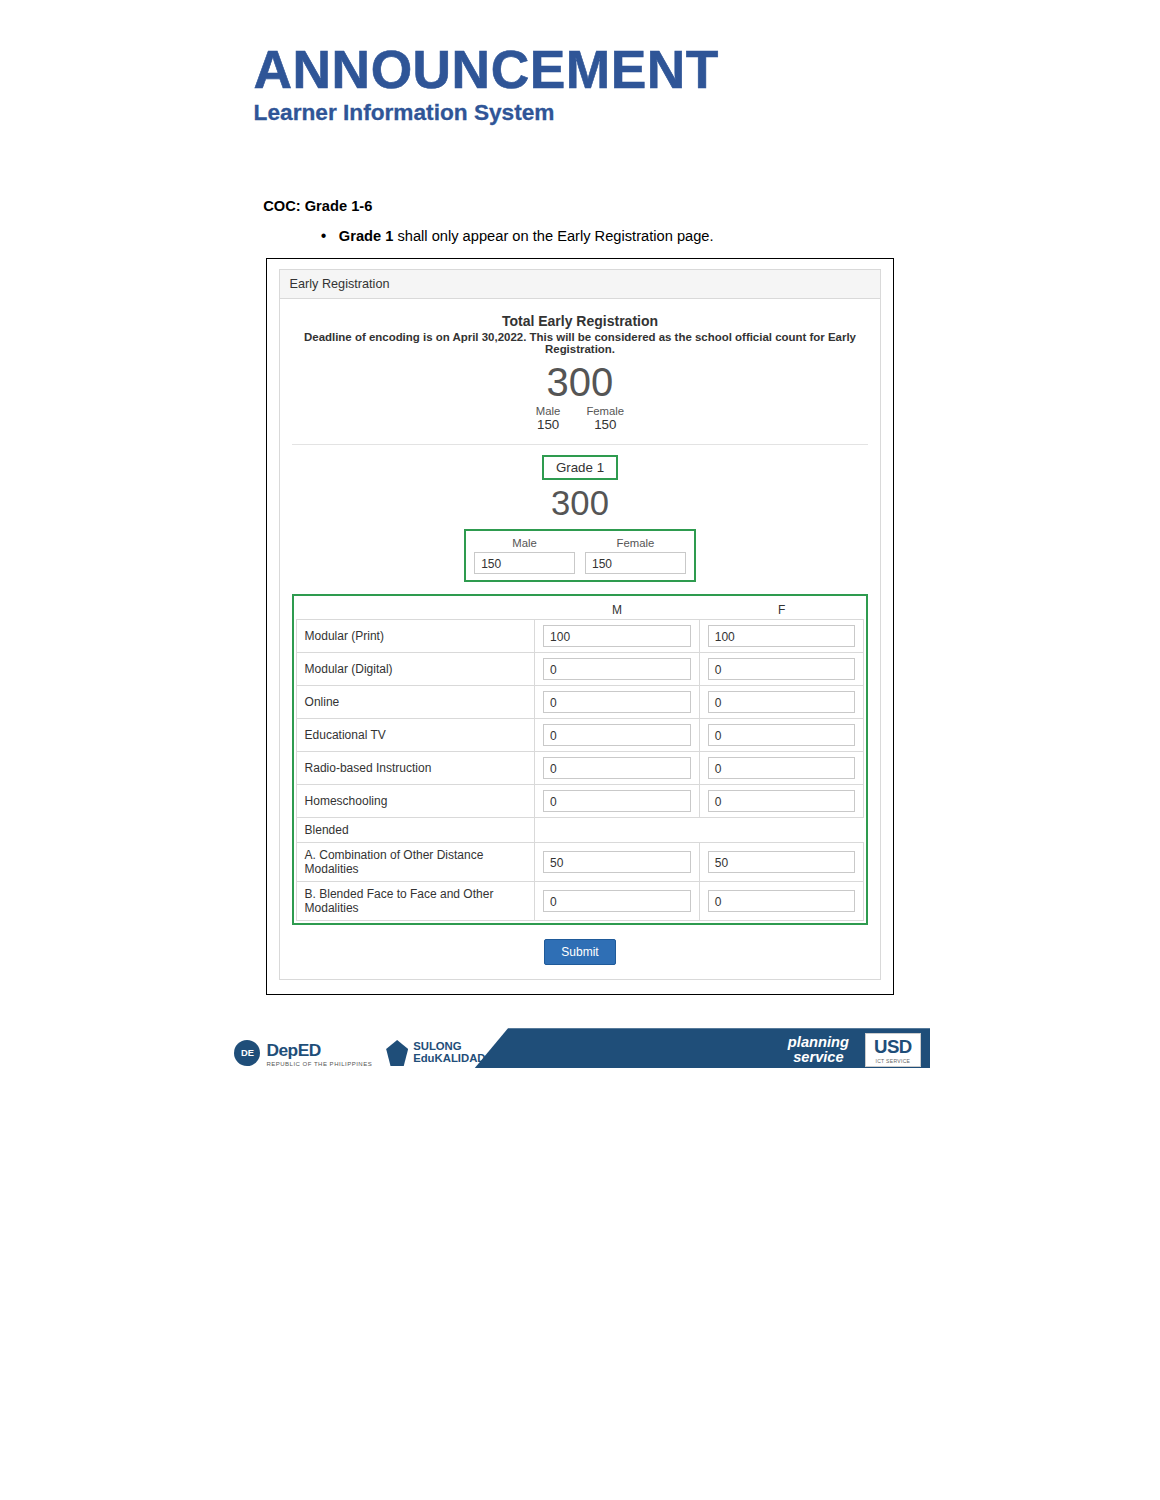ANNOUNCEMENT
Learner Information System
COC: Grade 1-6
Grade 1 shall only appear on the Early Registration page.
Early Registration
Total Early Registration
Deadline of encoding is on April 30,2022. This will be considered as the school official count for Early Registration.
300
Male
150
Female
150
Grade 1
300
Male
150
Female
150
| | M | F |
| --- | --- | --- |
| Modular (Print) | 100 | 100 |
| Modular (Digital) | 0 | 0 |
| Online | 0 | 0 |
| Educational TV | 0 | 0 |
| Radio-based Instruction | 0 | 0 |
| Homeschooling | 0 | 0 |
| Blended | | |
| A. Combination of Other Distance Modalities | 50 | 50 |
| B. Blended Face to Face and Other Modalities | 0 | 0 |
Submit
DE
DepED
REPUBLIC OF THE PHILIPPINES
SULONG
EduKALIDAD
planning
service
USD
ICT SERVICE